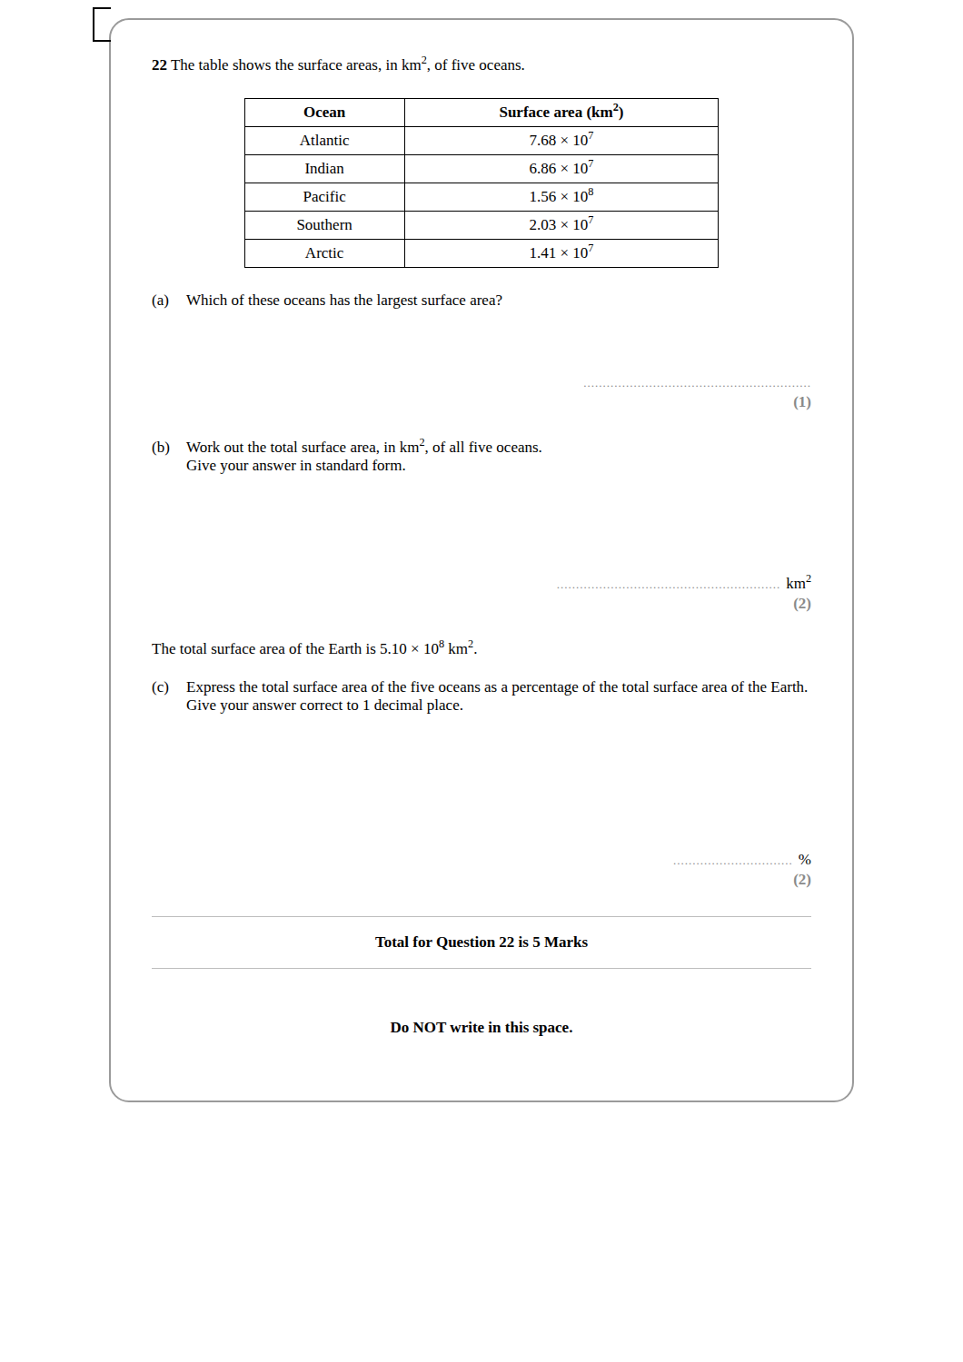22 The table shows the surface areas, in km2, of five oceans.
| Ocean | Surface area (km 2 ) |
| --- | --- |
| Atlantic | 7.68 × 10 7 |
| Indian | 6.86 × 10 7 |
| Pacific | 1.56 × 10 8 |
| Southern | 2.03 × 10 7 |
| Arctic | 1.41 × 10 7 |
(a) Which of these oceans has the largest surface area?
...........................................................
(1)
(b) Work out the total surface area, in km2, of all five oceans.
Give your answer in standard form.
.......................................................... km2
(2)
The total surface area of the Earth is 5.10 × 108 km2.
(c) Express the total surface area of the five oceans as a percentage of the total surface area of the Earth.
Give your answer correct to 1 decimal place.
...............................%
(2)
Total for Question 22 is 5 Marks
Do NOT write in this space.